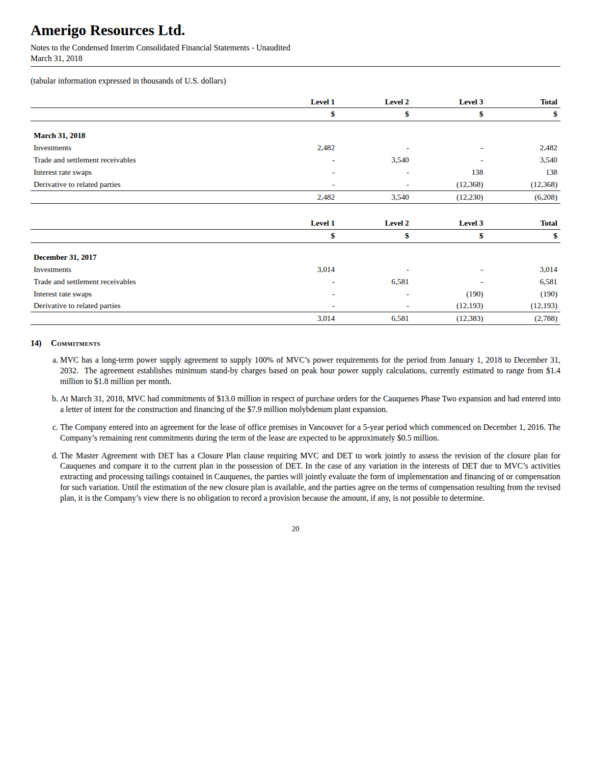Amerigo Resources Ltd.
Notes to the Condensed Interim Consolidated Financial Statements - Unaudited
March 31, 2018
(tabular information expressed in thousands of U.S. dollars)
| | Level 1 | Level 2 | Level 3 | Total |
| --- | --- | --- | --- | --- |
| | $ | $ | $ | $ |
| March 31, 2018 |
| Investments | 2,482 | - | - | 2,482 |
| Trade and settlement receivables | - | 3,540 | - | 3,540 |
| Interest rate swaps | - | - | 138 | 138 |
| Derivative to related parties | - | - | (12,368) | (12,368) |
| | 2,482 | 3,540 | (12,230) | (6,208) |
| | Level 1 | Level 2 | Level 3 | Total |
| --- | --- | --- | --- | --- |
| | $ | $ | $ | $ |
| December 31, 2017 |
| Investments | 3,014 | - | - | 3,014 |
| Trade and settlement receivables | - | 6,581 | - | 6,581 |
| Interest rate swaps | - | - | (190) | (190) |
| Derivative to related parties | - | - | (12,193) | (12,193) |
| | 3,014 | 6,581 | (12,383) | (2,788) |
14) Commitments
MVC has a long-term power supply agreement to supply 100% of MVC’s power requirements for the period from January 1, 2018 to December 31, 2032. The agreement establishes minimum stand-by charges based on peak hour power supply calculations, currently estimated to range from $1.4 million to $1.8 million per month.
At March 31, 2018, MVC had commitments of $13.0 million in respect of purchase orders for the Cauquenes Phase Two expansion and had entered into a letter of intent for the construction and financing of the $7.9 million molybdenum plant expansion.
The Company entered into an agreement for the lease of office premises in Vancouver for a 5-year period which commenced on December 1, 2016. The Company’s remaining rent commitments during the term of the lease are expected to be approximately $0.5 million.
The Master Agreement with DET has a Closure Plan clause requiring MVC and DET to work jointly to assess the revision of the closure plan for Cauquenes and compare it to the current plan in the possession of DET. In the case of any variation in the interests of DET due to MVC’s activities extracting and processing tailings contained in Cauquenes, the parties will jointly evaluate the form of implementation and financing of or compensation for such variation. Until the estimation of the new closure plan is available, and the parties agree on the terms of compensation resulting from the revised plan, it is the Company’s view there is no obligation to record a provision because the amount, if any, is not possible to determine.
20